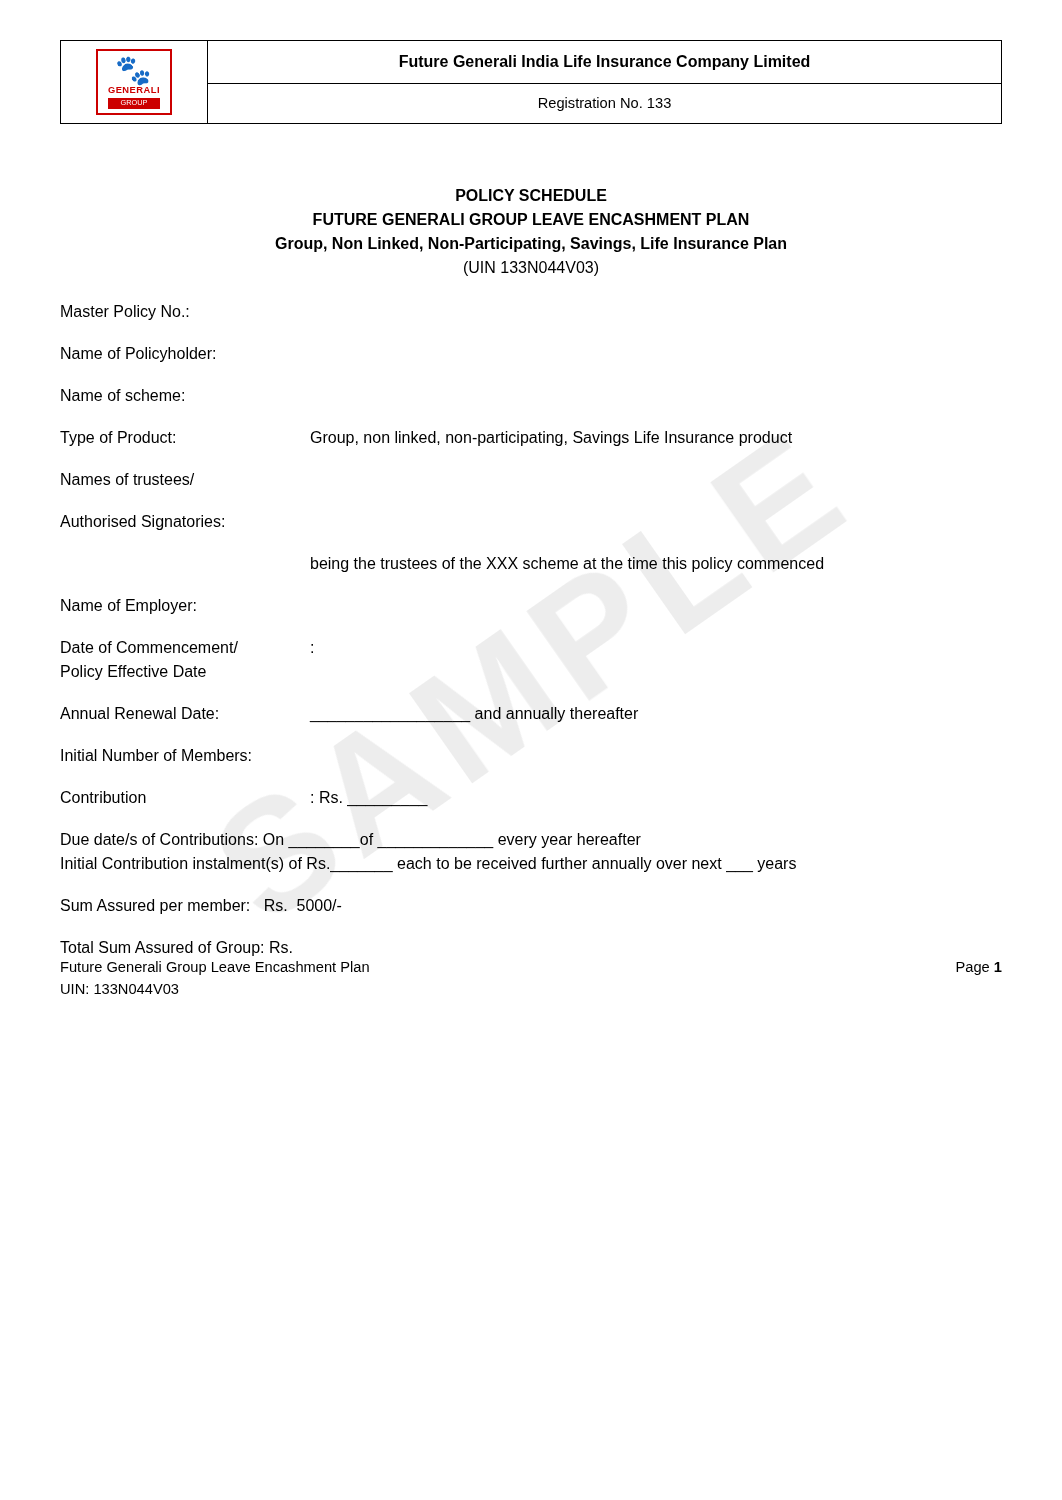SAMPLE
| 🐾 GENERALI GROUP | Future Generali India Life Insurance Company Limited |
| Registration No. 133 |
POLICY SCHEDULE
FUTURE GENERALI GROUP LEAVE ENCASHMENT PLAN
Group, Non Linked, Non-Participating, Savings, Life Insurance Plan
(UIN 133N044V03)
Master Policy No.:
Name of Policyholder:
Name of scheme:
Type of Product:
Group, non linked, non-participating, Savings Life Insurance product
Names of trustees/
Authorised Signatories:
being the trustees of the XXX scheme at the time this policy commenced
Name of Employer:
Date of Commencement/
Policy Effective Date
:
Annual Renewal Date:
__________________ and annually thereafter
Initial Number of Members:
Contribution
: Rs. _________
Due date/s of Contributions: On ________of _____________ every year hereafter
Initial Contribution instalment(s) of Rs._______ each to be received further annually over next ___ years
Sum Assured per member: Rs. 5000/-
Total Sum Assured of Group: Rs.
Future Generali Group Leave Encashment Plan
UIN: 133N044V03
Page 1